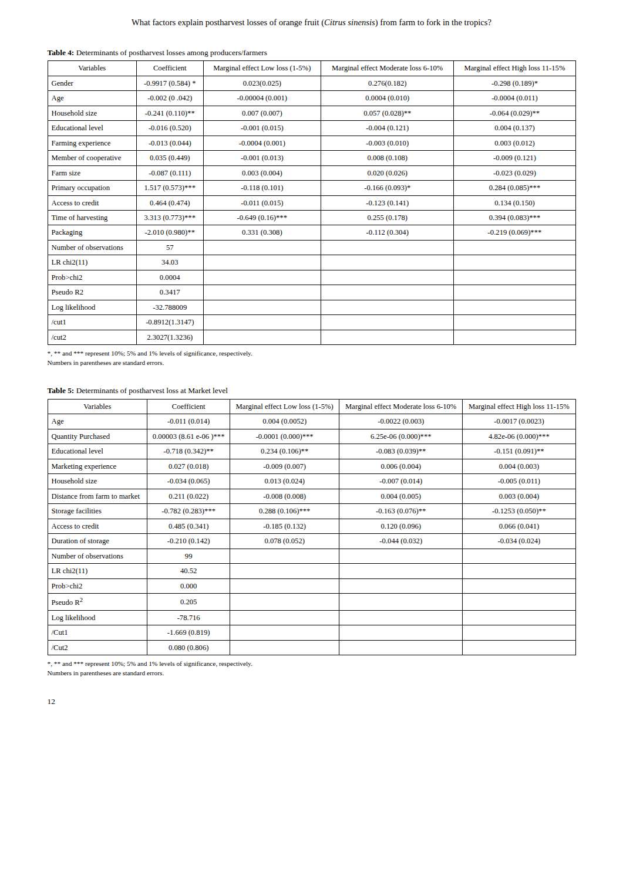What factors explain postharvest losses of orange fruit (Citrus sinensis) from farm to fork in the tropics?
Table 4: Determinants of postharvest losses among producers/farmers
| Variables | Coefficient | Marginal effect Low loss (1-5%) | Marginal effect Moderate loss 6-10% | Marginal effect High loss 11-15% |
| --- | --- | --- | --- | --- |
| Gender | -0.9917 (0.584) * | 0.023(0.025) | 0.276(0.182) | -0.298 (0.189)* |
| Age | -0.002 (0 .042) | -0.00004 (0.001) | 0.0004 (0.010) | -0.0004 (0.011) |
| Household size | -0.241 (0.110)** | 0.007 (0.007) | 0.057 (0.028)** | -0.064 (0.029)** |
| Educational level | -0.016 (0.520) | -0.001 (0.015) | -0.004 (0.121) | 0.004 (0.137) |
| Farming experience | -0.013 (0.044) | -0.0004 (0.001) | -0.003 (0.010) | 0.003 (0.012) |
| Member of cooperative | 0.035 (0.449) | -0.001 (0.013) | 0.008 (0.108) | -0.009 (0.121) |
| Farm size | -0.087 (0.111) | 0.003 (0.004) | 0.020 (0.026) | -0.023 (0.029) |
| Primary occupation | 1.517 (0.573)*** | -0.118 (0.101) | -0.166 (0.093)* | 0.284 (0.085)*** |
| Access to credit | 0.464 (0.474) | -0.011 (0.015) | -0.123 (0.141) | 0.134 (0.150) |
| Time of harvesting | 3.313 (0.773)*** | -0.649 (0.16)*** | 0.255 (0.178) | 0.394 (0.083)*** |
| Packaging | -2.010 (0.980)** | 0.331 (0.308) | -0.112 (0.304) | -0.219 (0.069)*** |
| Number of observations | 57 | | | |
| LR chi2(11) | 34.03 | | | |
| Prob>chi2 | 0.0004 | | | |
| Pseudo R2 | 0.3417 | | | |
| Log likelihood | -32.788009 | | | |
| /cut1 | -0.8912(1.3147) | | | |
| /cut2 | 2.3027(1.3236) | | | |
*, ** and *** represent 10%; 5% and 1% levels of significance, respectively.
Numbers in parentheses are standard errors.
Table 5: Determinants of postharvest loss at Market level
| Variables | Coefficient | Marginal effect Low loss (1-5%) | Marginal effect Moderate loss 6-10% | Marginal effect High loss 11-15% |
| --- | --- | --- | --- | --- |
| Age | -0.011 (0.014) | 0.004 (0.0052) | -0.0022 (0.003) | -0.0017 (0.0023) |
| Quantity Purchased | 0.00003 (8.61 e-06 )*** | -0.0001 (0.000)*** | 6.25e-06 (0.000)*** | 4.82e-06 (0.000)*** |
| Educational level | -0.718 (0.342)** | 0.234 (0.106)** | -0.083 (0.039)** | -0.151 (0.091)** |
| Marketing experience | 0.027 (0.018) | -0.009 (0.007) | 0.006 (0.004) | 0.004 (0.003) |
| Household size | -0.034 (0.065) | 0.013 (0.024) | -0.007 (0.014) | -0.005 (0.011) |
| Distance from farm to market | 0.211 (0.022) | -0.008 (0.008) | 0.004 (0.005) | 0.003 (0.004) |
| Storage facilities | -0.782 (0.283)*** | 0.288 (0.106)*** | -0.163 (0.076)** | -0.1253 (0.050)** |
| Access to credit | 0.485 (0.341) | -0.185 (0.132) | 0.120 (0.096) | 0.066 (0.041) |
| Duration of storage | -0.210 (0.142) | 0.078 (0.052) | -0.044 (0.032) | -0.034 (0.024) |
| Number of observations | 99 | | | |
| LR chi2(11) | 40.52 | | | |
| Prob>chi2 | 0.000 | | | |
| Pseudo R 2 | 0.205 | | | |
| Log likelihood | -78.716 | | | |
| /Cut1 | -1.669 (0.819) | | | |
| /Cut2 | 0.080 (0.806) | | | |
*, ** and *** represent 10%; 5% and 1% levels of significance, respectively.
Numbers in parentheses are standard errors.
12